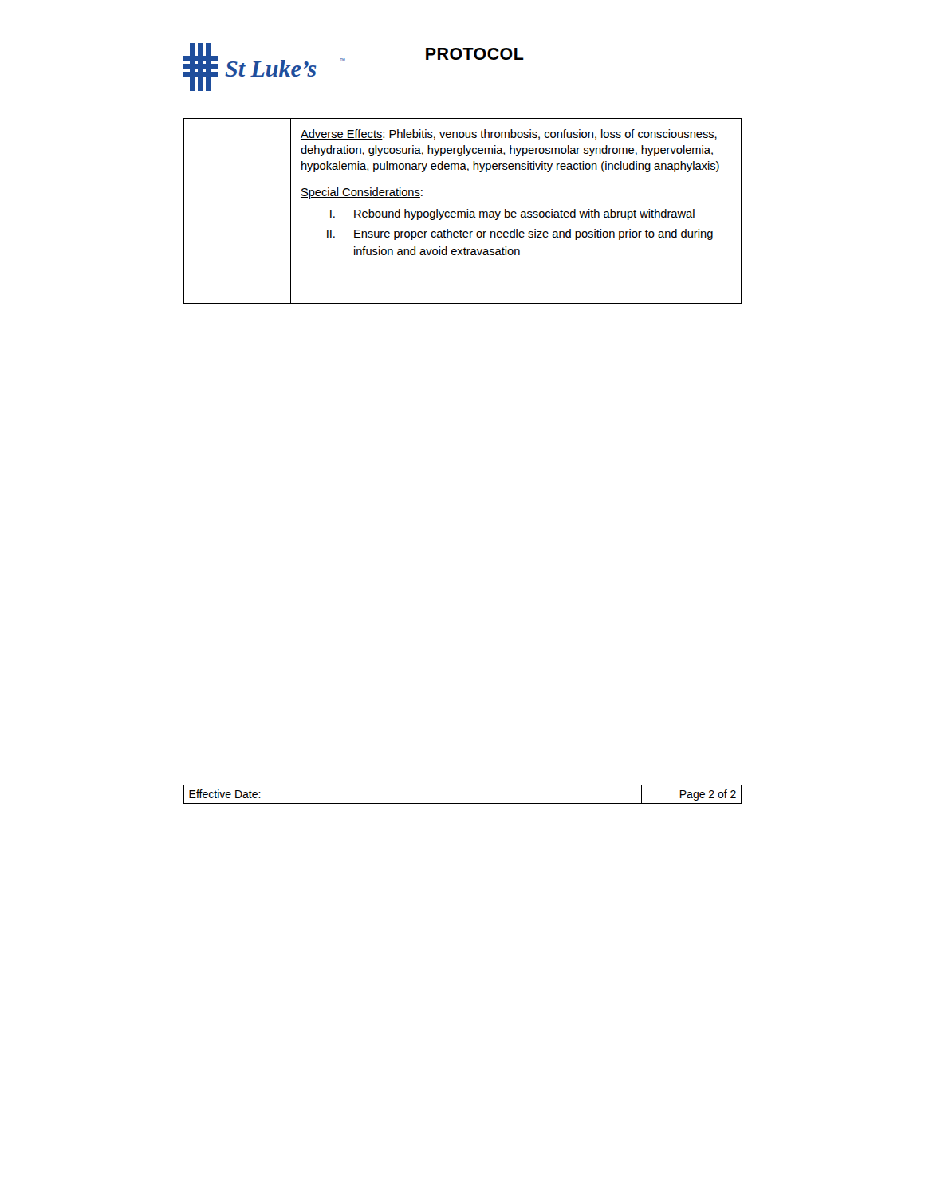St Luke’s ™
PROTOCOL
| | Adverse Effects : Phlebitis, venous thrombosis, confusion, loss of consciousness, dehydration, glycosuria, hyperglycemia, hyperosmolar syndrome, hypervolemia, hypokalemia, pulmonary edema, hypersensitivity reaction (including anaphylaxis) Special Considerations : Rebound hypoglycemia may be associated with abrupt withdrawal Ensure proper catheter or needle size and position prior to and during infusion and avoid extravasation |
| Effective Date: | | Page 2 of 2 |